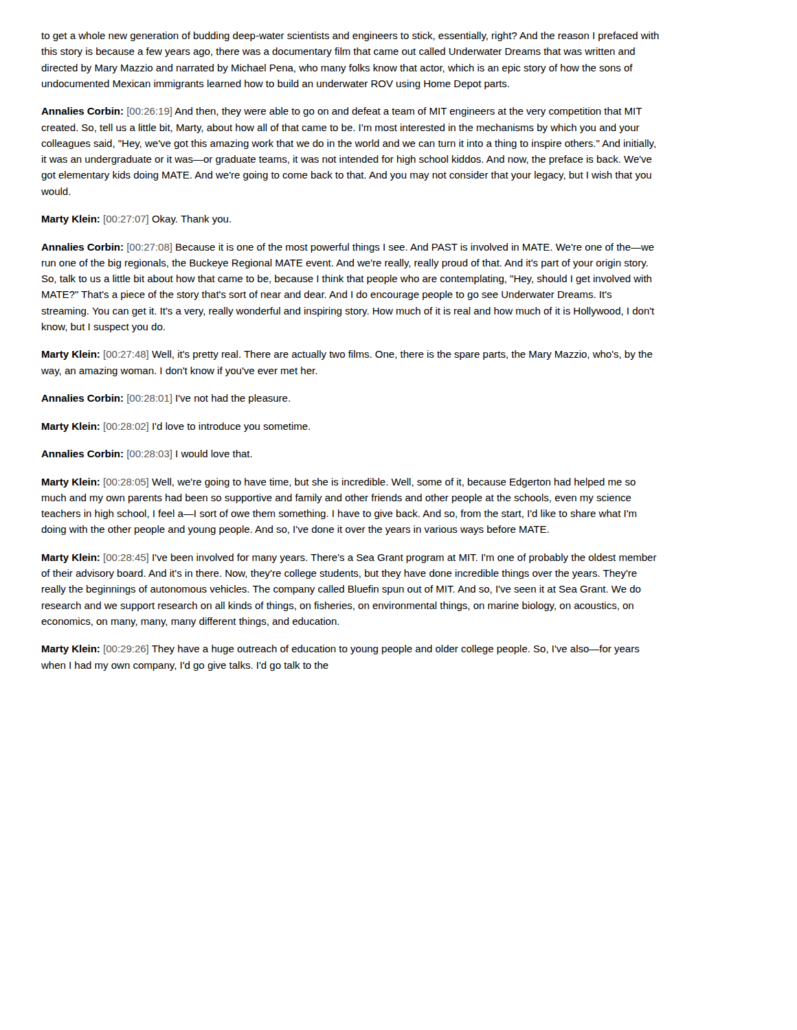to get a whole new generation of budding deep-water scientists and engineers to stick, essentially, right? And the reason I prefaced with this story is because a few years ago, there was a documentary film that came out called Underwater Dreams that was written and directed by Mary Mazzio and narrated by Michael Pena, who many folks know that actor, which is an epic story of how the sons of undocumented Mexican immigrants learned how to build an underwater ROV using Home Depot parts.
Annalies Corbin: [00:26:19] And then, they were able to go on and defeat a team of MIT engineers at the very competition that MIT created. So, tell us a little bit, Marty, about how all of that came to be. I'm most interested in the mechanisms by which you and your colleagues said, "Hey, we've got this amazing work that we do in the world and we can turn it into a thing to inspire others." And initially, it was an undergraduate or it was—or graduate teams, it was not intended for high school kiddos. And now, the preface is back. We've got elementary kids doing MATE. And we're going to come back to that. And you may not consider that your legacy, but I wish that you would.
Marty Klein: [00:27:07] Okay. Thank you.
Annalies Corbin: [00:27:08] Because it is one of the most powerful things I see. And PAST is involved in MATE. We're one of the—we run one of the big regionals, the Buckeye Regional MATE event. And we're really, really proud of that. And it's part of your origin story. So, talk to us a little bit about how that came to be, because I think that people who are contemplating, "Hey, should I get involved with MATE?" That's a piece of the story that's sort of near and dear. And I do encourage people to go see Underwater Dreams. It's streaming. You can get it. It's a very, really wonderful and inspiring story. How much of it is real and how much of it is Hollywood, I don't know, but I suspect you do.
Marty Klein: [00:27:48] Well, it's pretty real. There are actually two films. One, there is the spare parts, the Mary Mazzio, who's, by the way, an amazing woman. I don't know if you've ever met her.
Annalies Corbin: [00:28:01] I've not had the pleasure.
Marty Klein: [00:28:02] I'd love to introduce you sometime.
Annalies Corbin: [00:28:03] I would love that.
Marty Klein: [00:28:05] Well, we're going to have time, but she is incredible. Well, some of it, because Edgerton had helped me so much and my own parents had been so supportive and family and other friends and other people at the schools, even my science teachers in high school, I feel a—I sort of owe them something. I have to give back. And so, from the start, I'd like to share what I'm doing with the other people and young people. And so, I've done it over the years in various ways before MATE.
Marty Klein: [00:28:45] I've been involved for many years. There's a Sea Grant program at MIT. I'm one of probably the oldest member of their advisory board. And it's in there. Now, they're college students, but they have done incredible things over the years. They're really the beginnings of autonomous vehicles. The company called Bluefin spun out of MIT. And so, I've seen it at Sea Grant. We do research and we support research on all kinds of things, on fisheries, on environmental things, on marine biology, on acoustics, on economics, on many, many, many different things, and education.
Marty Klein: [00:29:26] They have a huge outreach of education to young people and older college people. So, I've also—for years when I had my own company, I'd go give talks. I'd go talk to the